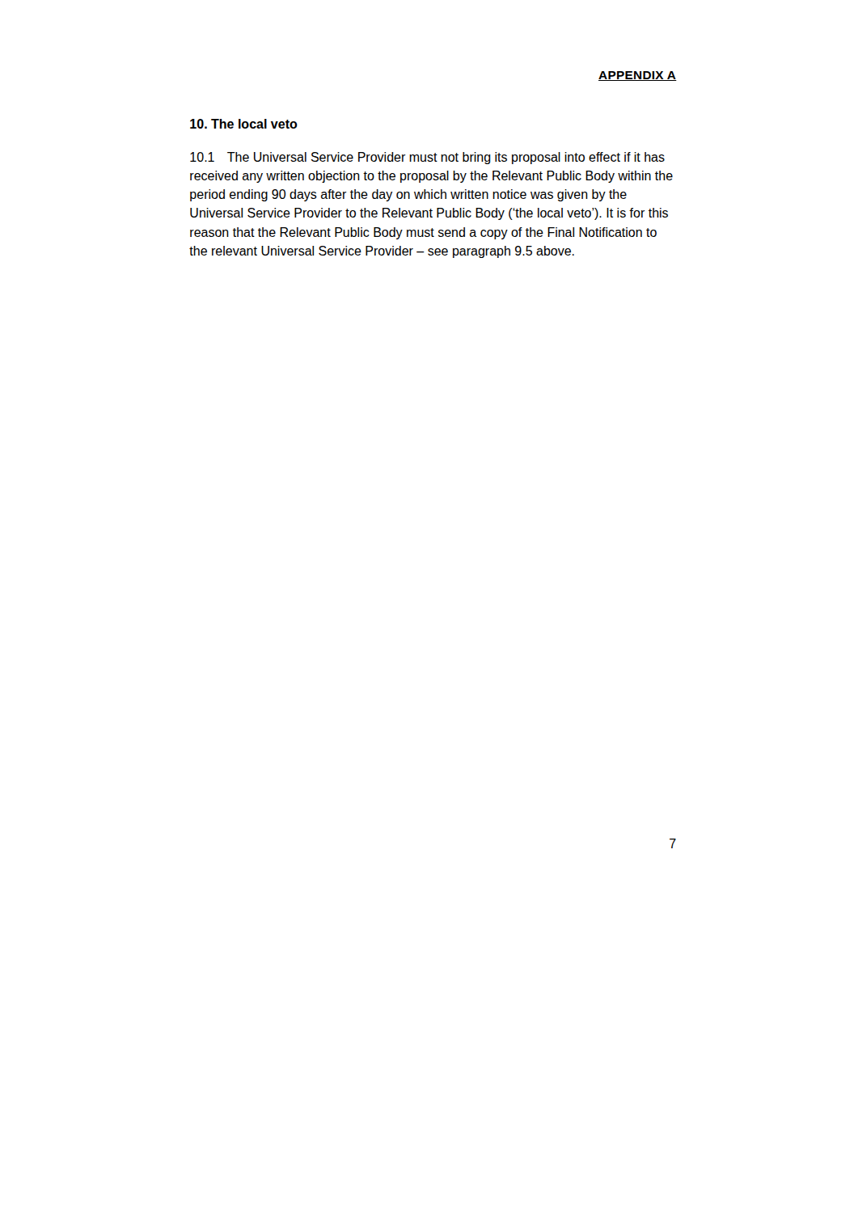APPENDIX A
10. The local veto
10.1 The Universal Service Provider must not bring its proposal into effect if it has received any written objection to the proposal by the Relevant Public Body within the period ending 90 days after the day on which written notice was given by the Universal Service Provider to the Relevant Public Body (‘the local veto’). It is for this reason that the Relevant Public Body must send a copy of the Final Notification to the relevant Universal Service Provider – see paragraph 9.5 above.
7